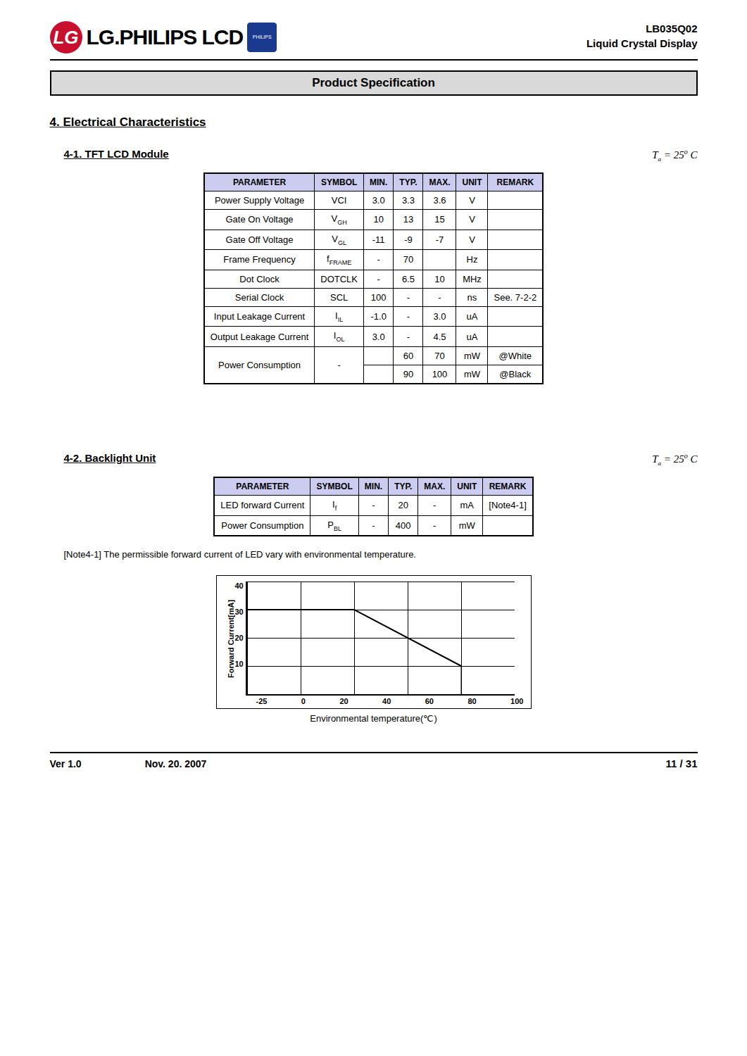LG
LG.PHILIPS LCD
PHILIPS
LB035Q02
Liquid Crystal Display
Product Specification
4. Electrical Characteristics
4-1. TFT LCD Module
Ta = 25o C
| PARAMETER | SYMBOL | MIN. | TYP. | MAX. | UNIT | REMARK |
| --- | --- | --- | --- | --- | --- | --- |
| Power Supply Voltage | VCI | 3.0 | 3.3 | 3.6 | V | |
| Gate On Voltage | V GH | 10 | 13 | 15 | V | |
| Gate Off Voltage | V GL | -11 | -9 | -7 | V | |
| Frame Frequency | f FRAME | - | 70 | | Hz | |
| Dot Clock | DOTCLK | - | 6.5 | 10 | MHz | |
| Serial Clock | SCL | 100 | - | - | ns | See. 7-2-2 |
| Input Leakage Current | I IL | -1.0 | - | 3.0 | uA | |
| Output Leakage Current | I OL | 3.0 | - | 4.5 | uA | |
| Power Consumption | - | | 60 | 70 | mW | @White |
| | 90 | 100 | mW | @Black |
4-2. Backlight Unit
Ta = 25o C
| PARAMETER | SYMBOL | MIN. | TYP. | MAX. | UNIT | REMARK |
| --- | --- | --- | --- | --- | --- | --- |
| LED forward Current | I f | - | 20 | - | mA | [Note4-1] |
| Power Consumption | P BL | - | 400 | - | mW | |
[Note4-1] The permissible forward current of LED vary with environmental temperature.
Forward Current[mA]
40 30 20 10
-25 0 20 40 60 80 100
Environmental temperature(℃)
Ver 1.0 Nov. 20. 2007
11 / 31